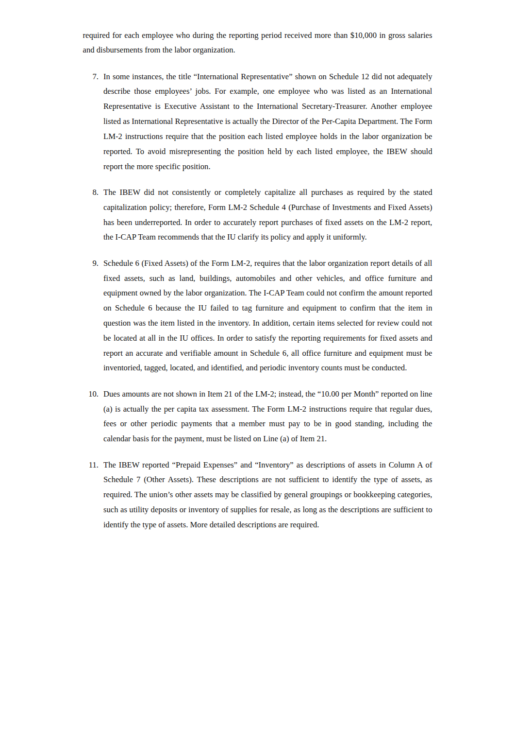required for each employee who during the reporting period received more than $10,000 in gross salaries and disbursements from the labor organization.
In some instances, the title “International Representative” shown on Schedule 12 did not adequately describe those employees’ jobs. For example, one employee who was listed as an International Representative is Executive Assistant to the International Secretary-Treasurer. Another employee listed as International Representative is actually the Director of the Per-Capita Department. The Form LM-2 instructions require that the position each listed employee holds in the labor organization be reported. To avoid misrepresenting the position held by each listed employee, the IBEW should report the more specific position.
The IBEW did not consistently or completely capitalize all purchases as required by the stated capitalization policy; therefore, Form LM-2 Schedule 4 (Purchase of Investments and Fixed Assets) has been underreported. In order to accurately report purchases of fixed assets on the LM-2 report, the I-CAP Team recommends that the IU clarify its policy and apply it uniformly.
Schedule 6 (Fixed Assets) of the Form LM-2, requires that the labor organization report details of all fixed assets, such as land, buildings, automobiles and other vehicles, and office furniture and equipment owned by the labor organization. The I-CAP Team could not confirm the amount reported on Schedule 6 because the IU failed to tag furniture and equipment to confirm that the item in question was the item listed in the inventory. In addition, certain items selected for review could not be located at all in the IU offices. In order to satisfy the reporting requirements for fixed assets and report an accurate and verifiable amount in Schedule 6, all office furniture and equipment must be inventoried, tagged, located, and identified, and periodic inventory counts must be conducted.
Dues amounts are not shown in Item 21 of the LM-2; instead, the “10.00 per Month” reported on line (a) is actually the per capita tax assessment. The Form LM-2 instructions require that regular dues, fees or other periodic payments that a member must pay to be in good standing, including the calendar basis for the payment, must be listed on Line (a) of Item 21.
The IBEW reported “Prepaid Expenses” and “Inventory” as descriptions of assets in Column A of Schedule 7 (Other Assets). These descriptions are not sufficient to identify the type of assets, as required. The union’s other assets may be classified by general groupings or bookkeeping categories, such as utility deposits or inventory of supplies for resale, as long as the descriptions are sufficient to identify the type of assets. More detailed descriptions are required.